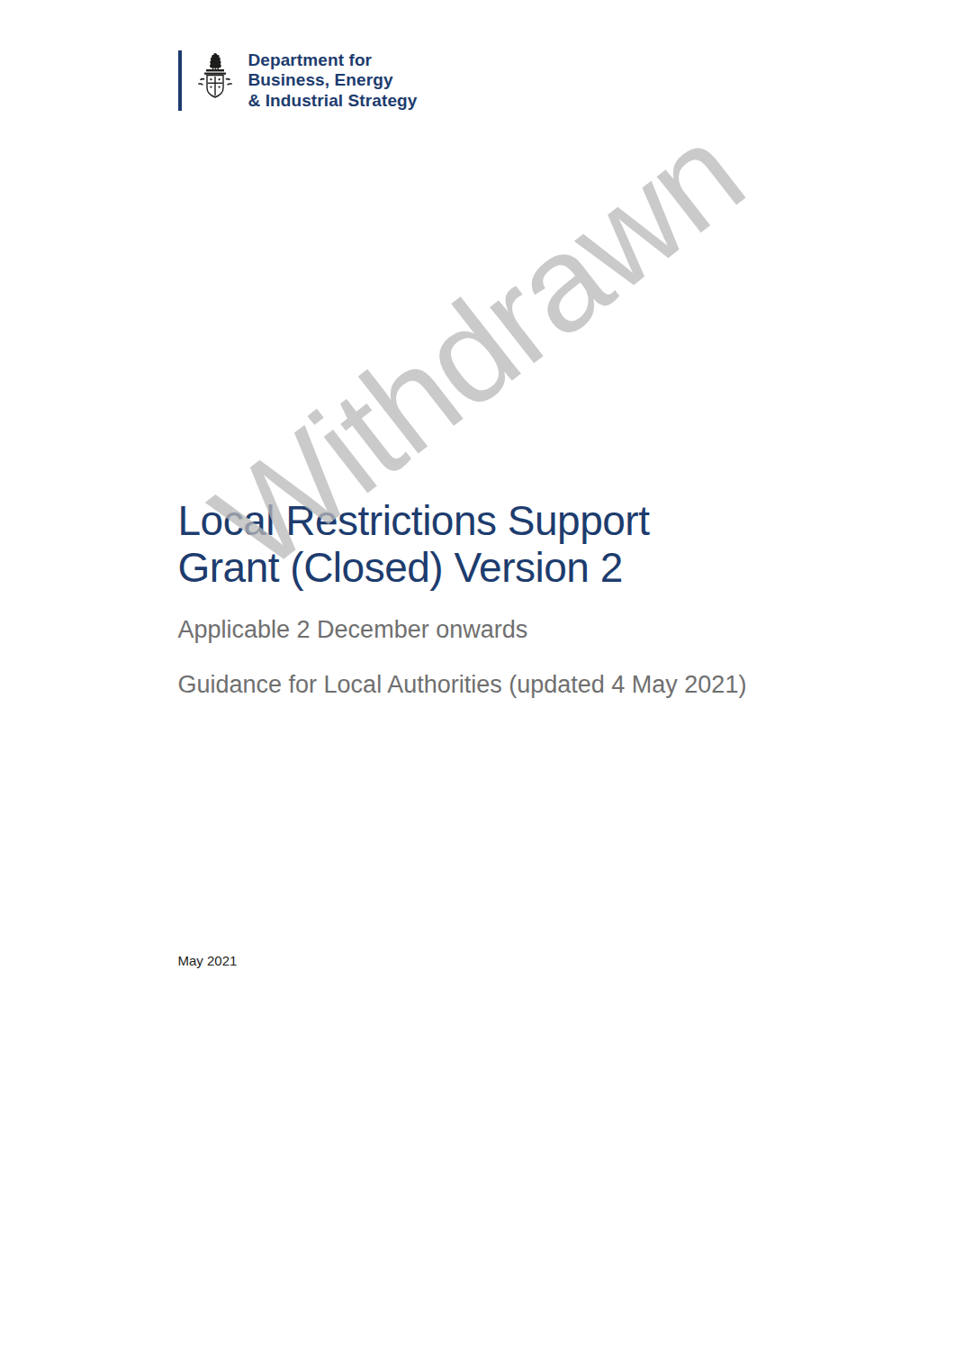Department for
Business, Energy
& Industrial Strategy
Withdrawn
Local Restrictions Support Grant (Closed) Version 2
Applicable 2 December onwards
Guidance for Local Authorities (updated 4 May 2021)
May 2021